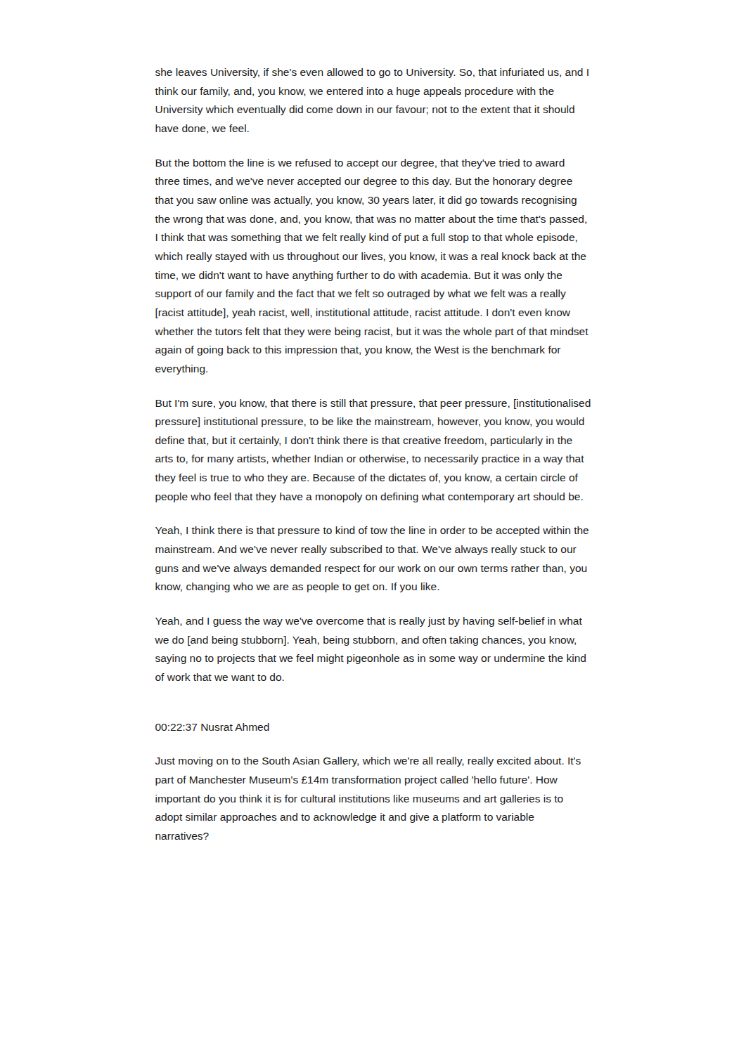she leaves University, if she's even allowed to go to University. So, that infuriated us, and I think our family, and, you know, we entered into a huge appeals procedure with the University which eventually did come down in our favour; not to the extent that it should have done, we feel.
But the bottom the line is we refused to accept our degree, that they've tried to award three times, and we've never accepted our degree to this day. But the honorary degree that you saw online was actually, you know, 30 years later, it did go towards recognising the wrong that was done, and, you know, that was no matter about the time that's passed, I think that was something that we felt really kind of put a full stop to that whole episode, which really stayed with us throughout our lives, you know, it was a real knock back at the time, we didn't want to have anything further to do with academia. But it was only the support of our family and the fact that we felt so outraged by what we felt was a really [racist attitude], yeah racist, well, institutional attitude, racist attitude. I don't even know whether the tutors felt that they were being racist, but it was the whole part of that mindset again of going back to this impression that, you know, the West is the benchmark for everything.
But I'm sure, you know, that there is still that pressure, that peer pressure, [institutionalised pressure] institutional pressure, to be like the mainstream, however, you know, you would define that, but it certainly, I don't think there is that creative freedom, particularly in the arts to, for many artists, whether Indian or otherwise, to necessarily practice in a way that they feel is true to who they are. Because of the dictates of, you know, a certain circle of people who feel that they have a monopoly on defining what contemporary art should be.
Yeah, I think there is that pressure to kind of tow the line in order to be accepted within the mainstream. And we've never really subscribed to that. We've always really stuck to our guns and we've always demanded respect for our work on our own terms rather than, you know, changing who we are as people to get on. If you like.
Yeah, and I guess the way we've overcome that is really just by having self-belief in what we do [and being stubborn]. Yeah, being stubborn, and often taking chances, you know, saying no to projects that we feel might pigeonhole as in some way or undermine the kind of work that we want to do.
00:22:37 Nusrat Ahmed
Just moving on to the South Asian Gallery, which we're all really, really excited about. It's part of Manchester Museum's £14m transformation project called 'hello future'. How important do you think it is for cultural institutions like museums and art galleries is to adopt similar approaches and to acknowledge it and give a platform to variable narratives?